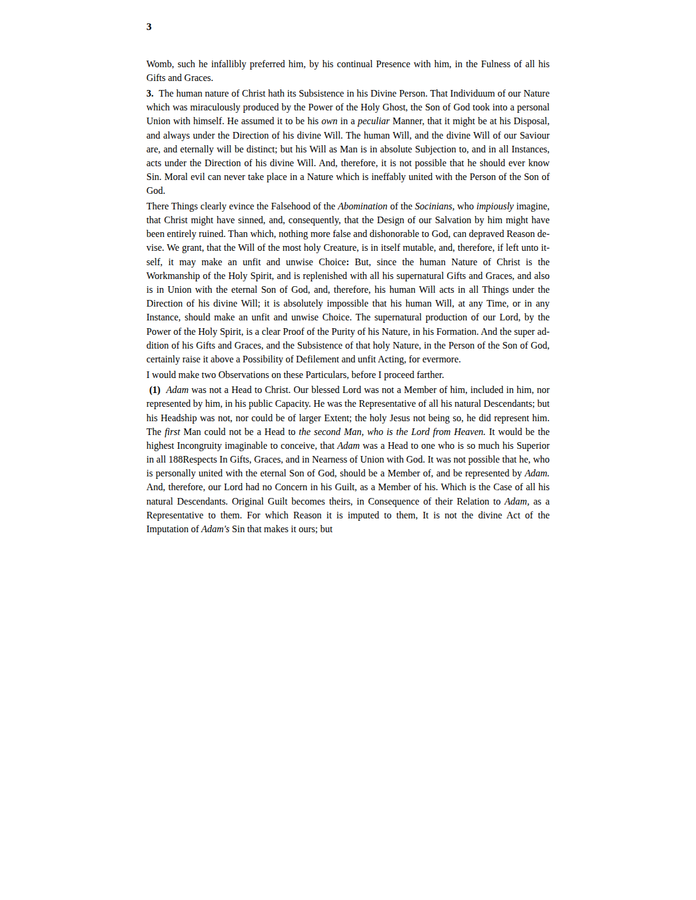3
Womb, such he infallibly preferred him, by his continual Presence with him, in the Fulness of all his Gifts and Graces.
3. The human nature of Christ hath its Subsistence in his Divine Person. That Individuum of our Nature which was miraculously produced by the Power of the Holy Ghost, the Son of God took into a personal Union with himself. He assumed it to be his own in a peculiar Manner, that it might be at his Disposal, and always under the Direction of his divine Will. The human Will, and the divine Will of our Saviour are, and eternally will be distinct; but his Will as Man is in absolute Subjection to, and in all Instances, acts under the Direction of his divine Will. And, therefore, it is not possible that he should ever know Sin. Moral evil can never take place in a Nature which is ineffably united with the Person of the Son of God.
There Things clearly evince the Falsehood of the Abomination of the Socinians, who impiously imagine, that Christ might have sinned, and, consequently, that the Design of our Salvation by him might have been entirely ruined. Than which, nothing more false and dishonorable to God, can depraved Reason devise. We grant, that the Will of the most holy Creature, is in itself mutable, and, therefore, if left unto itself, it may make an unfit and unwise Choice: But, since the human Nature of Christ is the Workmanship of the Holy Spirit, and is replenished with all his supernatural Gifts and Graces, and also is in Union with the eternal Son of God, and, therefore, his human Will acts in all Things under the Direction of his divine Will; it is absolutely impossible that his human Will, at any Time, or in any Instance, should make an unfit and unwise Choice. The supernatural production of our Lord, by the Power of the Holy Spirit, is a clear Proof of the Purity of his Nature, in his Formation. And the super addition of his Gifts and Graces, and the Subsistence of that holy Nature, in the Person of the Son of God, certainly raise it above a Possibility of Defilement and unfit Acting, for evermore.
I would make two Observations on these Particulars, before I proceed farther.
(1) Adam was not a Head to Christ. Our blessed Lord was not a Member of him, included in him, nor represented by him, in his public Capacity. He was the Representative of all his natural Descendants; but his Headship was not, nor could be of larger Extent; the holy Jesus not being so, he did represent him. The first Man could not be a Head to the second Man, who is the Lord from Heaven. It would be the highest Incongruity imaginable to conceive, that Adam was a Head to one who is so much his Superior in all 188Respects In Gifts, Graces, and in Nearness of Union with God. It was not possible that he, who is personally united with the eternal Son of God, should be a Member of, and be represented by Adam. And, therefore, our Lord had no Concern in his Guilt, as a Member of his. Which is the Case of all his natural Descendants. Original Guilt becomes theirs, in Consequence of their Relation to Adam, as a Representative to them. For which Reason it is imputed to them, It is not the divine Act of the Imputation of Adam's Sin that makes it ours; but